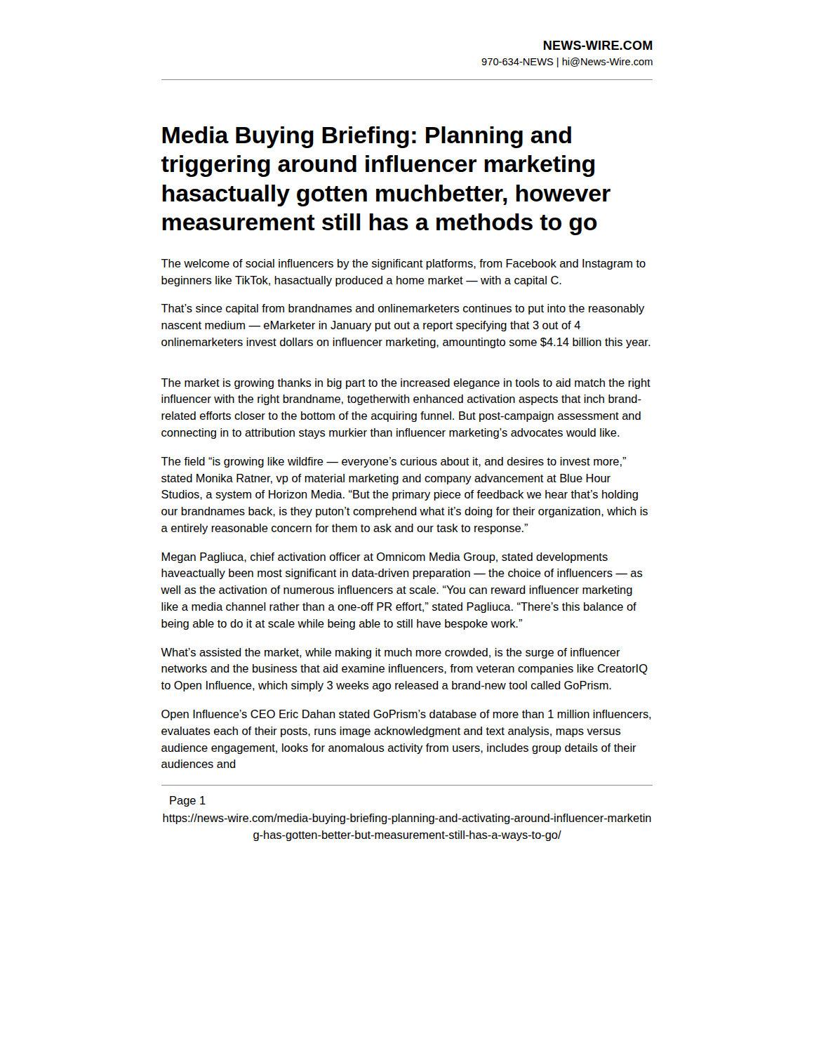NEWS-WIRE.COM
970-634-NEWS | hi@News-Wire.com
Media Buying Briefing: Planning and triggering around influencer marketing hasactually gotten muchbetter, however measurement still has a methods to go
The welcome of social influencers by the significant platforms, from Facebook and Instagram to beginners like TikTok, hasactually produced a home market — with a capital C.
That’s since capital from brandnames and onlinemarketers continues to put into the reasonably nascent medium — eMarketer in January put out a report specifying that 3 out of 4 onlinemarketers invest dollars on influencer marketing, amountingto some $4.14 billion this year.
The market is growing thanks in big part to the increased elegance in tools to aid match the right influencer with the right brandname, togetherwith enhanced activation aspects that inch brand-related efforts closer to the bottom of the acquiring funnel. But post-campaign assessment and connecting in to attribution stays murkier than influencer marketing’s advocates would like.
The field “is growing like wildfire — everyone’s curious about it, and desires to invest more,” stated Monika Ratner, vp of material marketing and company advancement at Blue Hour Studios, a system of Horizon Media. “But the primary piece of feedback we hear that’s holding our brandnames back, is they puton’t comprehend what it’s doing for their organization, which is a entirely reasonable concern for them to ask and our task to response.”
Megan Pagliuca, chief activation officer at Omnicom Media Group, stated developments haveactually been most significant in data-driven preparation — the choice of influencers — as well as the activation of numerous influencers at scale. “You can reward influencer marketing like a media channel rather than a one-off PR effort,” stated Pagliuca. “There’s this balance of being able to do it at scale while being able to still have bespoke work.”
What’s assisted the market, while making it much more crowded, is the surge of influencer networks and the business that aid examine influencers, from veteran companies like CreatorIQ to Open Influence, which simply 3 weeks ago released a brand-new tool called GoPrism.
Open Influence’s CEO Eric Dahan stated GoPrism’s database of more than 1 million influencers, evaluates each of their posts, runs image acknowledgment and text analysis, maps versus audience engagement, looks for anomalous activity from users, includes group details of their audiences and
Page 1
https://news-wire.com/media-buying-briefing-planning-and-activating-around-influencer-marketing-has-gotten-better-but-measurement-still-has-a-ways-to-go/